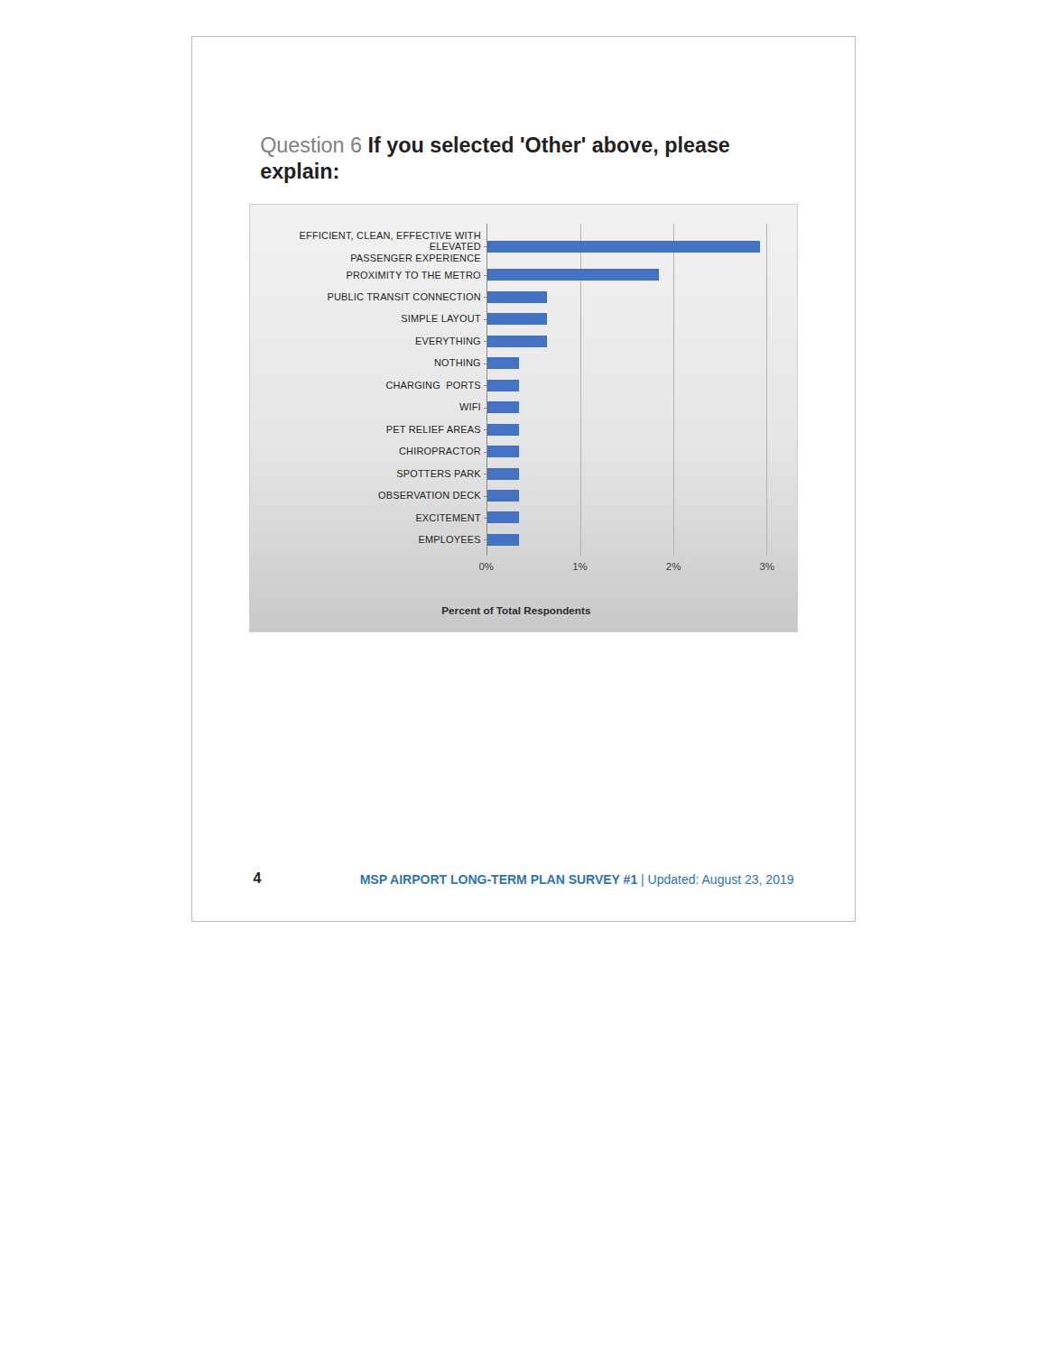Question 6 If you selected 'Other' above, please explain:
EFFICIENT, CLEAN, EFFECTIVE WITH ELEVATED
PASSENGER EXPERIENCE
PROXIMITY TO THE METRO
PUBLIC TRANSIT CONNECTION
SIMPLE LAYOUT
EVERYTHING
NOTHING
CHARGING PORTS
WIFI
PET RELIEF AREAS
CHIROPRACTOR
SPOTTERS PARK
OBSERVATION DECK
EXCITEMENT
EMPLOYEES
0% 1% 2% 3%
Percent of Total Respondents
4
MSP AIRPORT LONG-TERM PLAN SURVEY #1 | Updated: August 23, 2019